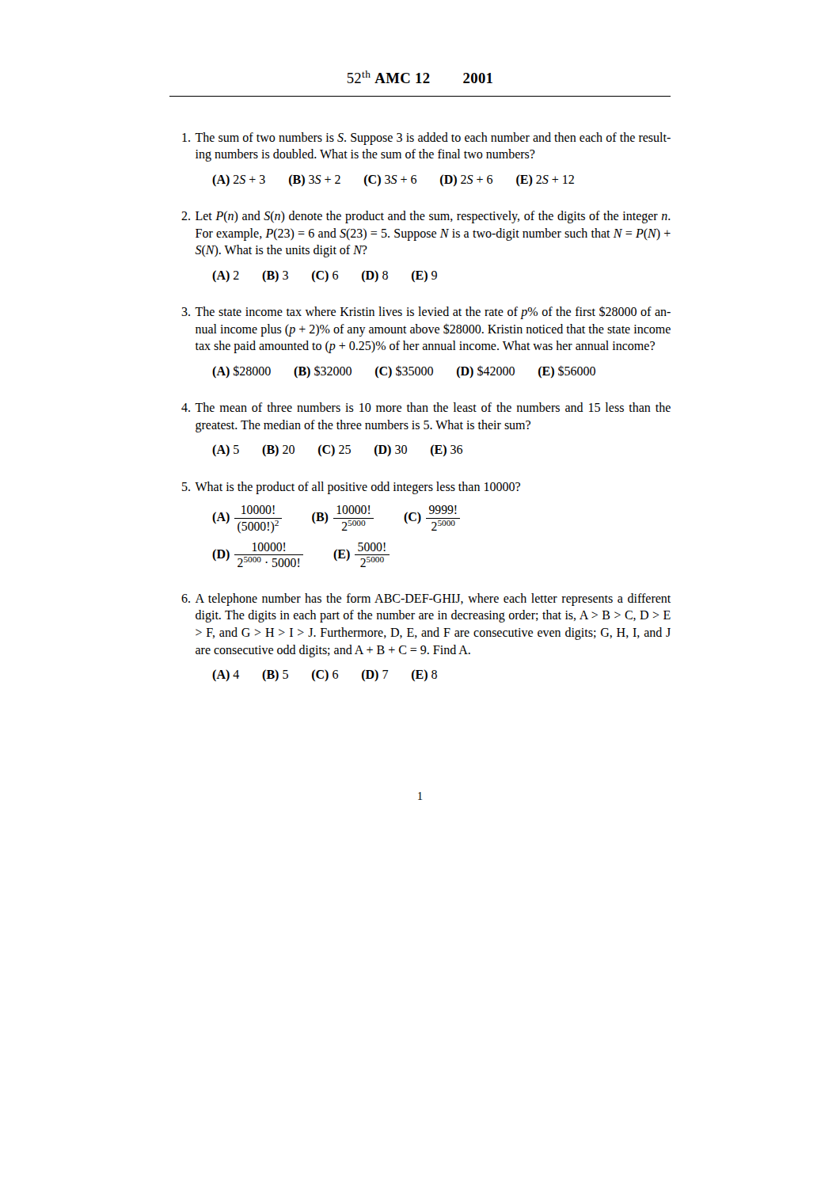52th AMC 12 2001
The sum of two numbers is S. Suppose 3 is added to each number and then each of the resulting numbers is doubled. What is the sum of the final two numbers?
(A) 2S + 3 (B) 3S + 2 (C) 3S + 6 (D) 2S + 6 (E) 2S + 12
Let P(n) and S(n) denote the product and the sum, respectively, of the digits of the integer n. For example, P(23) = 6 and S(23) = 5. Suppose N is a two-digit number such that N = P(N) + S(N). What is the units digit of N?
(A) 2 (B) 3 (C) 6 (D) 8 (E) 9
The state income tax where Kristin lives is levied at the rate of p% of the first $28000 of annual income plus (p + 2)% of any amount above $28000. Kristin noticed that the state income tax she paid amounted to (p + 0.25)% of her annual income. What was her annual income?
(A) $28000 (B) $32000 (C) $35000 (D) $42000 (E) $56000
The mean of three numbers is 10 more than the least of the numbers and 15 less than the greatest. The median of the three numbers is 5. What is their sum?
(A) 5 (B) 20 (C) 25 (D) 30 (E) 36
What is the product of all positive odd integers less than 10000?
(A) 10000!(5000!)2 (B) 10000!25000 (C) 9999!25000
(D) 10000!25000 · 5000! (E) 5000!25000
A telephone number has the form ABC-DEF-GHIJ, where each letter represents a different digit. The digits in each part of the number are in decreasing order; that is, A > B > C, D > E > F, and G > H > I > J. Furthermore, D, E, and F are consecutive even digits; G, H, I, and J are consecutive odd digits; and A + B + C = 9. Find A.
(A) 4 (B) 5 (C) 6 (D) 7 (E) 8
1